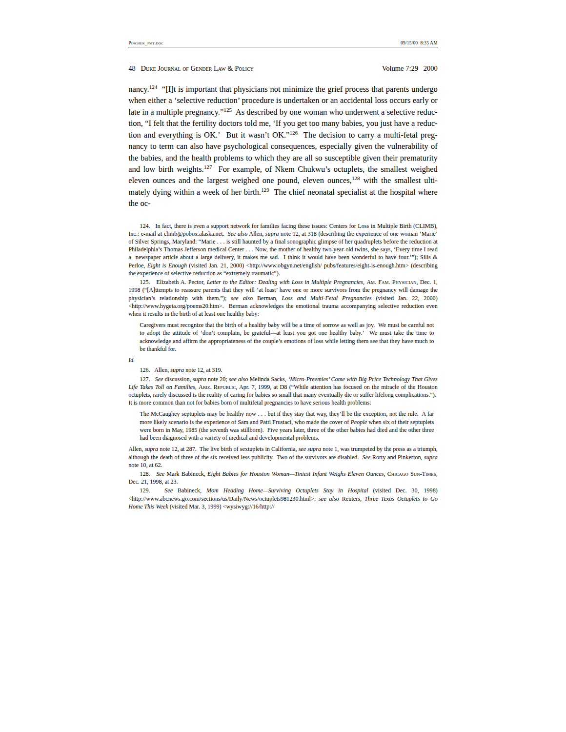PINCHUK_FMT.DOC 09/15/00 8:35 AM
48 Duke Journal of Gender Law & Policy Volume 7:29 2000
nancy.124 “[I]t is important that physicians not minimize the grief process that parents undergo when either a ‘selective reduction’ procedure is undertaken or an accidental loss occurs early or late in a multiple pregnancy.”125 As described by one woman who underwent a selective reduction, “I felt that the fertility doctors told me, ‘If you get too many babies, you just have a reduction and everything is OK.’ But it wasn’t OK.”126 The decision to carry a multi-fetal pregnancy to term can also have psychological consequences, especially given the vulnerability of the babies, and the health problems to which they are all so susceptible given their prematurity and low birth weights.127 For example, of Nkem Chukwu’s octuplets, the smallest weighed eleven ounces and the largest weighed one pound, eleven ounces,128 with the smallest ultimately dying within a week of her birth.129 The chief neonatal specialist at the hospital where the oc-
124. In fact, there is even a support network for families facing these issues: Centers for Loss in Multiple Birth (CLIMB), Inc.: e-mail at climb@pobox.alaska.net. See also Allen, supra note 12, at 318 (describing the experience of one woman ‘Marie’ of Silver Springs, Maryland: “Marie . . . is still haunted by a final sonographic glimpse of her quadruplets before the reduction at Philadelphia’s Thomas Jefferson medical Center . . . Now, the mother of healthy two-year-old twins, she says, ‘Every time I read a newspaper article about a large delivery, it makes me sad. I think it would have been wonderful to have four.’”); Sills & Perloe, Eight is Enough (visited Jan. 21, 2000) <http://www.obgyn.net/english/ pubs/features/eight-is-enough.htm> (describing the experience of selective reduction as “extremely traumatic”).
125. Elizabeth A. Pector, Letter to the Editor: Dealing with Loss in Multiple Pregnancies, Am. Fam. Physician, Dec. 1, 1998 (“[A]ttempts to reassure parents that they will ‘at least’ have one or more survivors from the pregnancy will damage the physician’s relationship with them.”); see also Berman, Loss and Multi-Fetal Pregnancies (visited Jan. 22, 2000) <http://www.hygeia.org/poems20.htm>. Berman acknowledges the emotional trauma accompanying selective reduction even when it results in the birth of at least one healthy baby:
Caregivers must recognize that the birth of a healthy baby will be a time of sorrow as well as joy. We must be careful not to adopt the attitude of ‘don’t complain, be grateful—at least you got one healthy baby.’ We must take the time to acknowledge and affirm the appropriateness of the couple’s emotions of loss while letting them see that they have much to be thankful for.
Id.
126. Allen, supra note 12, at 319.
127. See discussion, supra note 20; see also Melinda Sacks, ‘Micro-Preemies’ Come with Big Price Technology That Gives Life Takes Toll on Families, Ariz. Republic, Apr. 7, 1999, at D8 (“While attention has focused on the miracle of the Houston octuplets, rarely discussed is the reality of caring for babies so small that many eventually die or suffer lifelong complications.”). It is more common than not for babies born of multifetal pregnancies to have serious health problems:
The McCaughey septuplets may be healthy now . . . but if they stay that way, they’ll be the exception, not the rule. A far more likely scenario is the experience of Sam and Patti Frustaci, who made the cover of People when six of their septuplets were born in May, 1985 (the seventh was stillborn). Five years later, three of the other babies had died and the other three had been diagnosed with a variety of medical and developmental problems.
Allen, supra note 12, at 287. The live birth of sextuplets in California, see supra note 1, was trumpeted by the press as a triumph, although the death of three of the six received less publicity. Two of the survivors are disabled. See Rorty and Pinkerton, supra note 10, at 62.
128. See Mark Babineck, Eight Babies for Houston Woman—Tiniest Infant Weighs Eleven Ounces, Chicago Sun-Times, Dec. 21, 1998, at 23.
129. See Babineck, Mom Heading Home—Surviving Octuplets Stay in Hospital (visited Dec. 30, 1998) <http://www.abcnews.go.com/sections/us/Daily/News/octuplets981230.html>; see also Reuters, Three Texas Octuplets to Go Home This Week (visited Mar. 3, 1999) <wysiwyg://16/http://